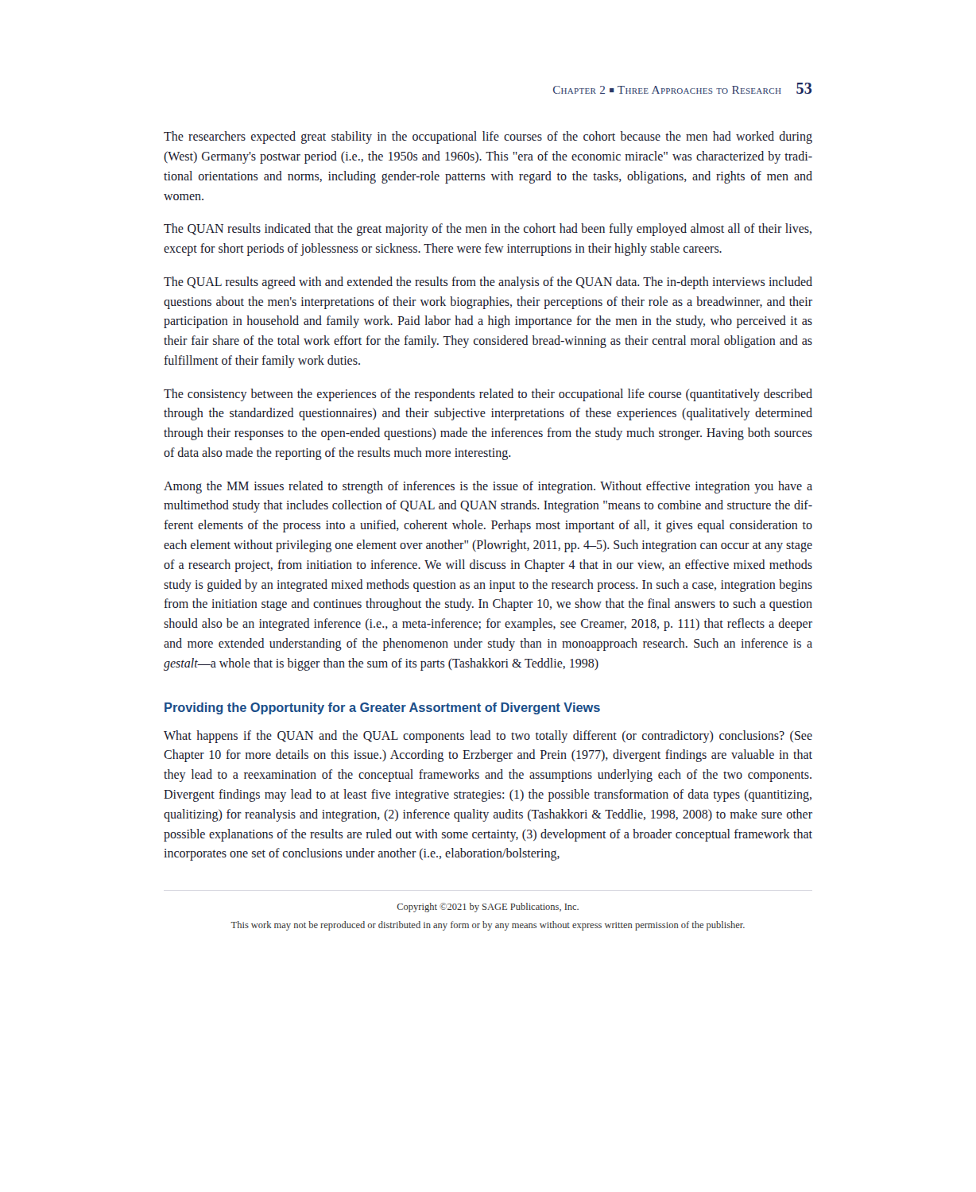Chapter 2 ■ Three Approaches to Research 53
The researchers expected great stability in the occupational life courses of the cohort because the men had worked during (West) Germany's postwar period (i.e., the 1950s and 1960s). This "era of the economic miracle" was characterized by traditional orientations and norms, including gender-role patterns with regard to the tasks, obligations, and rights of men and women.
The QUAN results indicated that the great majority of the men in the cohort had been fully employed almost all of their lives, except for short periods of joblessness or sickness. There were few interruptions in their highly stable careers.
The QUAL results agreed with and extended the results from the analysis of the QUAN data. The in-depth interviews included questions about the men's interpretations of their work biographies, their perceptions of their role as a breadwinner, and their participation in household and family work. Paid labor had a high importance for the men in the study, who perceived it as their fair share of the total work effort for the family. They considered bread-winning as their central moral obligation and as fulfillment of their family work duties.
The consistency between the experiences of the respondents related to their occupational life course (quantitatively described through the standardized questionnaires) and their subjective interpretations of these experiences (qualitatively determined through their responses to the open-ended questions) made the inferences from the study much stronger. Having both sources of data also made the reporting of the results much more interesting.
Among the MM issues related to strength of inferences is the issue of integration. Without effective integration you have a multimethod study that includes collection of QUAL and QUAN strands. Integration "means to combine and structure the different elements of the process into a unified, coherent whole. Perhaps most important of all, it gives equal consideration to each element without privileging one element over another" (Plowright, 2011, pp. 4–5). Such integration can occur at any stage of a research project, from initiation to inference. We will discuss in Chapter 4 that in our view, an effective mixed methods study is guided by an integrated mixed methods question as an input to the research process. In such a case, integration begins from the initiation stage and continues throughout the study. In Chapter 10, we show that the final answers to such a question should also be an integrated inference (i.e., a meta-inference; for examples, see Creamer, 2018, p. 111) that reflects a deeper and more extended understanding of the phenomenon under study than in monoapproach research. Such an inference is a gestalt—a whole that is bigger than the sum of its parts (Tashakkori & Teddlie, 1998)
Providing the Opportunity for a Greater Assortment of Divergent Views
What happens if the QUAN and the QUAL components lead to two totally different (or contradictory) conclusions? (See Chapter 10 for more details on this issue.) According to Erzberger and Prein (1977), divergent findings are valuable in that they lead to a reexamination of the conceptual frameworks and the assumptions underlying each of the two components. Divergent findings may lead to at least five integrative strategies: (1) the possible transformation of data types (quantitizing, qualitizing) for reanalysis and integration, (2) inference quality audits (Tashakkori & Teddlie, 1998, 2008) to make sure other possible explanations of the results are ruled out with some certainty, (3) development of a broader conceptual framework that incorporates one set of conclusions under another (i.e., elaboration/bolstering,
Copyright ©2021 by SAGE Publications, Inc.
This work may not be reproduced or distributed in any form or by any means without express written permission of the publisher.